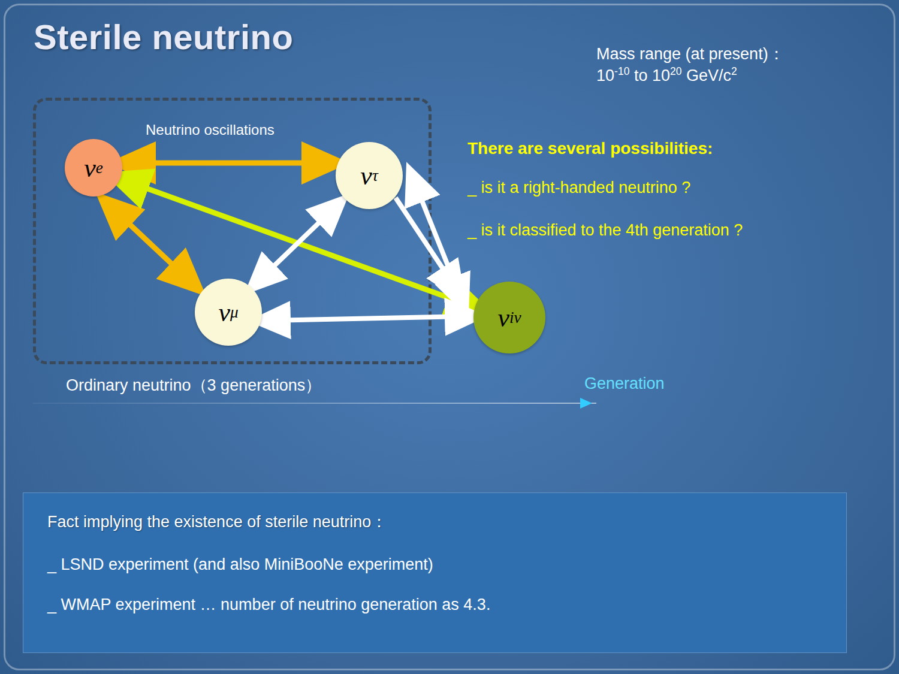Sterile neutrino
Mass range (at present)：
10-10 to 1020 GeV/c2
Neutrino oscillations
νe
ντ
νμ
νiv
There are several possibilities:
_ is it a right-handed neutrino ?
_ is it classified to the 4th generation ?
Ordinary neutrino（3 generations）
Generation
Fact implying the existence of sterile neutrino：
_ LSND experiment (and also MiniBooNe experiment)
_ WMAP experiment … number of neutrino generation as 4.3.